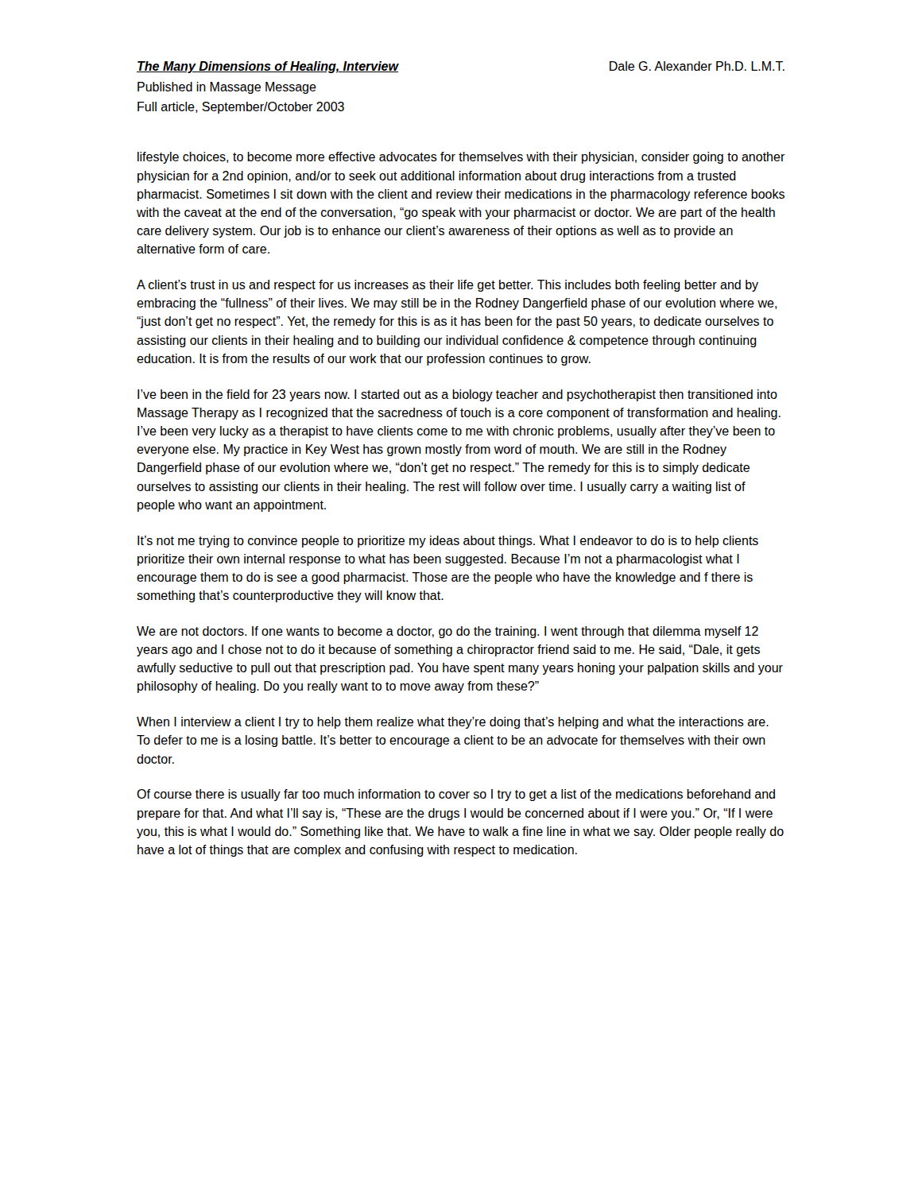The Many Dimensions of Healing, Interview
Dale G. Alexander Ph.D. L.M.T.
Published in Massage Message
Full article, September/October 2003
lifestyle choices, to become more effective advocates for themselves with their physician, consider going to another physician for a 2nd opinion, and/or to seek out additional information about drug interactions from a trusted pharmacist. Sometimes I sit down with the client and review their medications in the pharmacology reference books with the caveat at the end of the conversation, “go speak with your pharmacist or doctor. We are part of the health care delivery system. Our job is to enhance our client’s awareness of their options as well as to provide an alternative form of care.
A client’s trust in us and respect for us increases as their life get better. This includes both feeling better and by embracing the “fullness” of their lives. We may still be in the Rodney Dangerfield phase of our evolution where we, “just don’t get no respect”. Yet, the remedy for this is as it has been for the past 50 years, to dedicate ourselves to assisting our clients in their healing and to building our individual confidence & competence through continuing education. It is from the results of our work that our profession continues to grow.
I’ve been in the field for 23 years now. I started out as a biology teacher and psychotherapist then transitioned into Massage Therapy as I recognized that the sacredness of touch is a core component of transformation and healing. I’ve been very lucky as a therapist to have clients come to me with chronic problems, usually after they’ve been to everyone else. My practice in Key West has grown mostly from word of mouth. We are still in the Rodney Dangerfield phase of our evolution where we, “don’t get no respect.” The remedy for this is to simply dedicate ourselves to assisting our clients in their healing. The rest will follow over time. I usually carry a waiting list of people who want an appointment.
It’s not me trying to convince people to prioritize my ideas about things. What I endeavor to do is to help clients prioritize their own internal response to what has been suggested. Because I’m not a pharmacologist what I encourage them to do is see a good pharmacist. Those are the people who have the knowledge and f there is something that’s counterproductive they will know that.
We are not doctors. If one wants to become a doctor, go do the training. I went through that dilemma myself 12 years ago and I chose not to do it because of something a chiropractor friend said to me. He said, “Dale, it gets awfully seductive to pull out that prescription pad. You have spent many years honing your palpation skills and your philosophy of healing. Do you really want to to move away from these?”
When I interview a client I try to help them realize what they’re doing that’s helping and what the interactions are. To defer to me is a losing battle. It’s better to encourage a client to be an advocate for themselves with their own doctor.
Of course there is usually far too much information to cover so I try to get a list of the medications beforehand and prepare for that. And what I’ll say is, “These are the drugs I would be concerned about if I were you.” Or, “If I were you, this is what I would do.” Something like that. We have to walk a fine line in what we say. Older people really do have a lot of things that are complex and confusing with respect to medication.